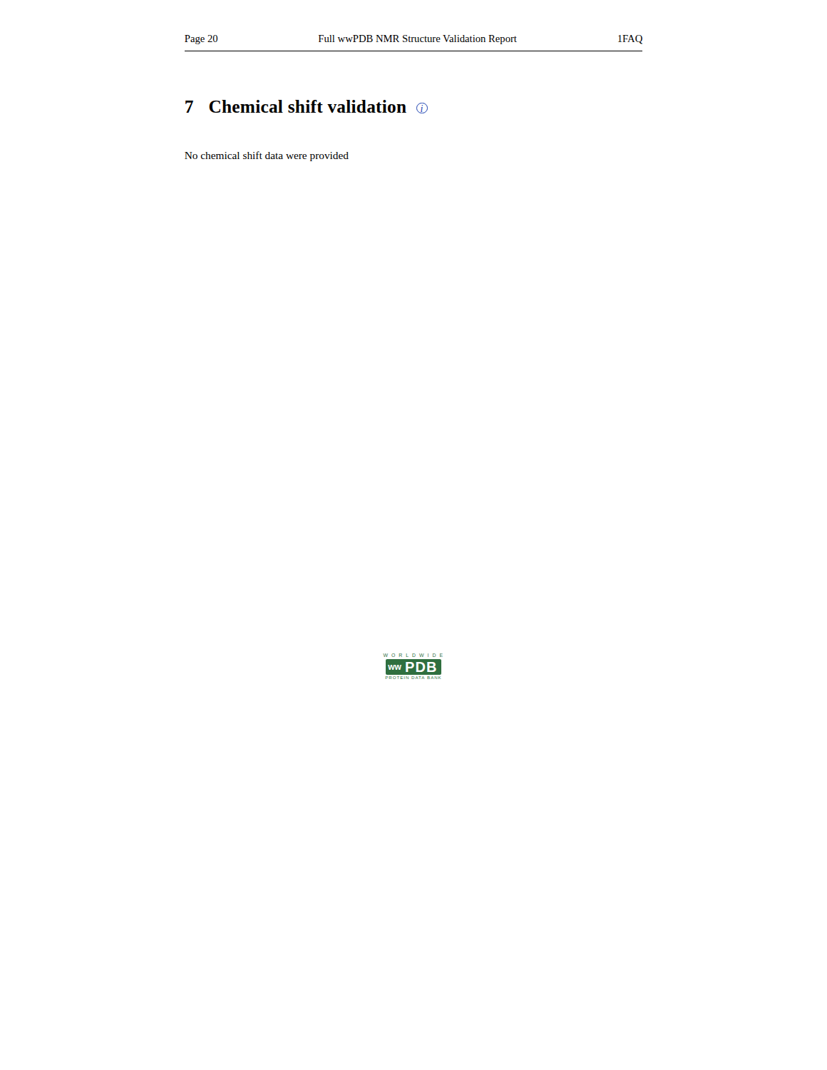Page 20
Full wwPDB NMR Structure Validation Report
1FAQ
7 Chemical shift validation i
No chemical shift data were provided
W O R L D W I D E
ww
PDB
PROTEIN DATA BANK